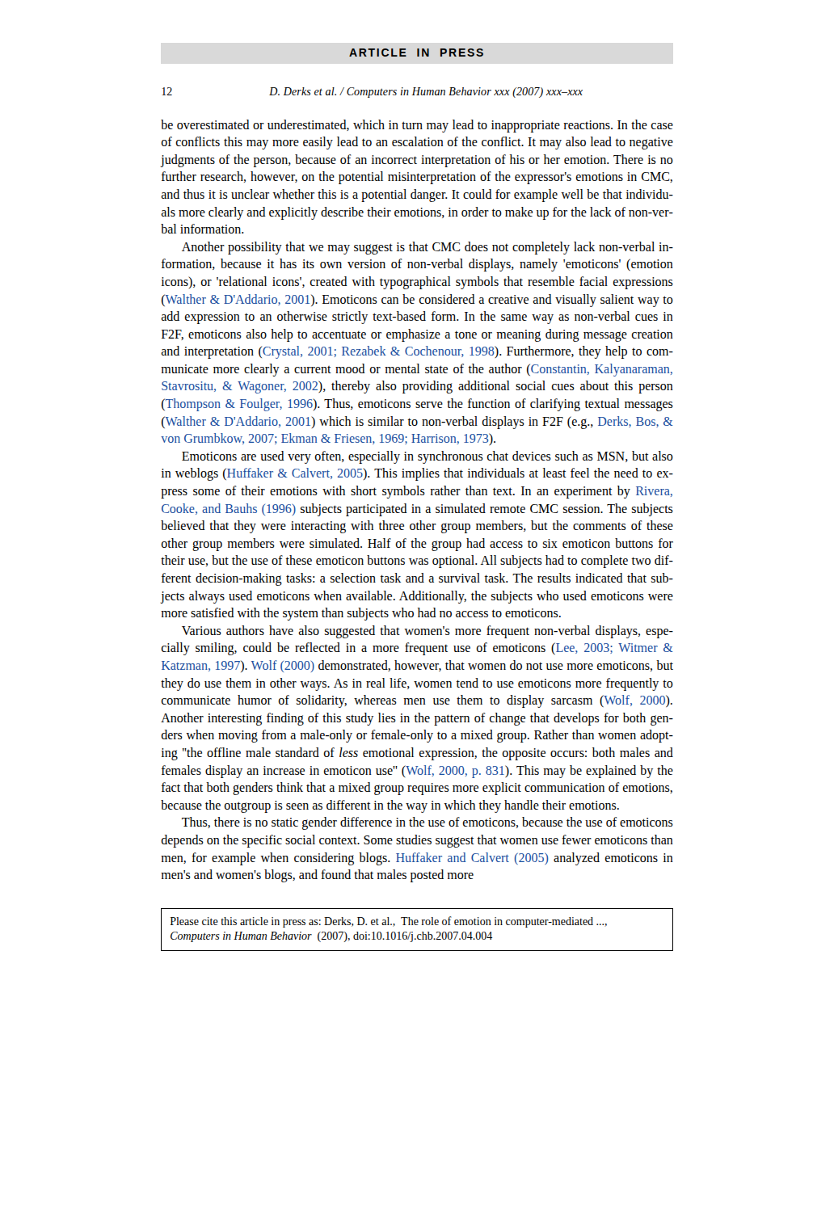ARTICLE IN PRESS
12 D. Derks et al. / Computers in Human Behavior xxx (2007) xxx–xxx
be overestimated or underestimated, which in turn may lead to inappropriate reactions. In the case of conflicts this may more easily lead to an escalation of the conflict. It may also lead to negative judgments of the person, because of an incorrect interpretation of his or her emotion. There is no further research, however, on the potential misinterpretation of the expressor's emotions in CMC, and thus it is unclear whether this is a potential danger. It could for example well be that individuals more clearly and explicitly describe their emotions, in order to make up for the lack of non-verbal information.
Another possibility that we may suggest is that CMC does not completely lack non-verbal information, because it has its own version of non-verbal displays, namely 'emoticons' (emotion icons), or 'relational icons', created with typographical symbols that resemble facial expressions (Walther & D'Addario, 2001). Emoticons can be considered a creative and visually salient way to add expression to an otherwise strictly text-based form. In the same way as non-verbal cues in F2F, emoticons also help to accentuate or emphasize a tone or meaning during message creation and interpretation (Crystal, 2001; Rezabek & Cochenour, 1998). Furthermore, they help to communicate more clearly a current mood or mental state of the author (Constantin, Kalyanaraman, Stavrositu, & Wagoner, 2002), thereby also providing additional social cues about this person (Thompson & Foulger, 1996). Thus, emoticons serve the function of clarifying textual messages (Walther & D'Addario, 2001) which is similar to non-verbal displays in F2F (e.g., Derks, Bos, & von Grumbkow, 2007; Ekman & Friesen, 1969; Harrison, 1973).
Emoticons are used very often, especially in synchronous chat devices such as MSN, but also in weblogs (Huffaker & Calvert, 2005). This implies that individuals at least feel the need to express some of their emotions with short symbols rather than text. In an experiment by Rivera, Cooke, and Bauhs (1996) subjects participated in a simulated remote CMC session. The subjects believed that they were interacting with three other group members, but the comments of these other group members were simulated. Half of the group had access to six emoticon buttons for their use, but the use of these emoticon buttons was optional. All subjects had to complete two different decision-making tasks: a selection task and a survival task. The results indicated that subjects always used emoticons when available. Additionally, the subjects who used emoticons were more satisfied with the system than subjects who had no access to emoticons.
Various authors have also suggested that women's more frequent non-verbal displays, especially smiling, could be reflected in a more frequent use of emoticons (Lee, 2003; Witmer & Katzman, 1997). Wolf (2000) demonstrated, however, that women do not use more emoticons, but they do use them in other ways. As in real life, women tend to use emoticons more frequently to communicate humor of solidarity, whereas men use them to display sarcasm (Wolf, 2000). Another interesting finding of this study lies in the pattern of change that develops for both genders when moving from a male-only or female-only to a mixed group. Rather than women adopting ''the offline male standard of less emotional expression, the opposite occurs: both males and females display an increase in emoticon use'' (Wolf, 2000, p. 831). This may be explained by the fact that both genders think that a mixed group requires more explicit communication of emotions, because the outgroup is seen as different in the way in which they handle their emotions.
Thus, there is no static gender difference in the use of emoticons, because the use of emoticons depends on the specific social context. Some studies suggest that women use fewer emoticons than men, for example when considering blogs. Huffaker and Calvert (2005) analyzed emoticons in men's and women's blogs, and found that males posted more
Please cite this article in press as: Derks, D. et al., The role of emotion in computer-mediated ...,
Computers in Human Behavior (2007), doi:10.1016/j.chb.2007.04.004